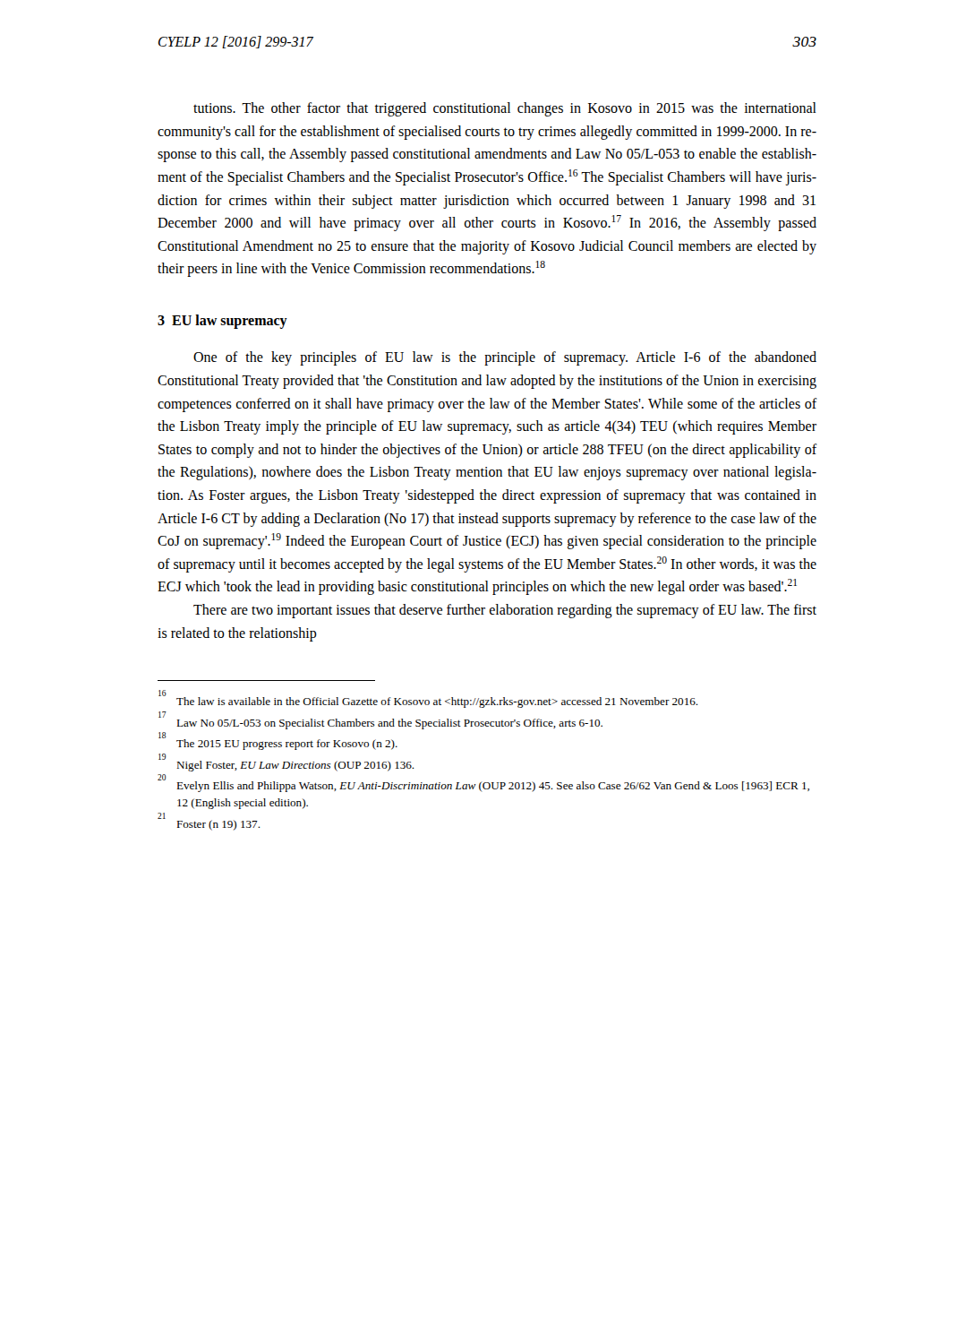CYELP 12 [2016] 299-317 303
tutions. The other factor that triggered constitutional changes in Kosovo in 2015 was the international community's call for the establishment of specialised courts to try crimes allegedly committed in 1999-2000. In response to this call, the Assembly passed constitutional amendments and Law No 05/L-053 to enable the establishment of the Specialist Chambers and the Specialist Prosecutor's Office.16 The Specialist Chambers will have jurisdiction for crimes within their subject matter jurisdiction which occurred between 1 January 1998 and 31 December 2000 and will have primacy over all other courts in Kosovo.17 In 2016, the Assembly passed Constitutional Amendment no 25 to ensure that the majority of Kosovo Judicial Council members are elected by their peers in line with the Venice Commission recommendations.18
3 EU law supremacy
One of the key principles of EU law is the principle of supremacy. Article I-6 of the abandoned Constitutional Treaty provided that 'the Constitution and law adopted by the institutions of the Union in exercising competences conferred on it shall have primacy over the law of the Member States'. While some of the articles of the Lisbon Treaty imply the principle of EU law supremacy, such as article 4(34) TEU (which requires Member States to comply and not to hinder the objectives of the Union) or article 288 TFEU (on the direct applicability of the Regulations), nowhere does the Lisbon Treaty mention that EU law enjoys supremacy over national legislation. As Foster argues, the Lisbon Treaty 'sidestepped the direct expression of supremacy that was contained in Article I-6 CT by adding a Declaration (No 17) that instead supports supremacy by reference to the case law of the CoJ on supremacy'.19 Indeed the European Court of Justice (ECJ) has given special consideration to the principle of supremacy until it becomes accepted by the legal systems of the EU Member States.20 In other words, it was the ECJ which 'took the lead in providing basic constitutional principles on which the new legal order was based'.21
There are two important issues that deserve further elaboration regarding the supremacy of EU law. The first is related to the relationship
16 The law is available in the Official Gazette of Kosovo at <http://gzk.rks-gov.net> accessed 21 November 2016.
17 Law No 05/L-053 on Specialist Chambers and the Specialist Prosecutor's Office, arts 6-10.
18 The 2015 EU progress report for Kosovo (n 2).
19 Nigel Foster, EU Law Directions (OUP 2016) 136.
20 Evelyn Ellis and Philippa Watson, EU Anti-Discrimination Law (OUP 2012) 45. See also Case 26/62 Van Gend & Loos [1963] ECR 1, 12 (English special edition).
21 Foster (n 19) 137.